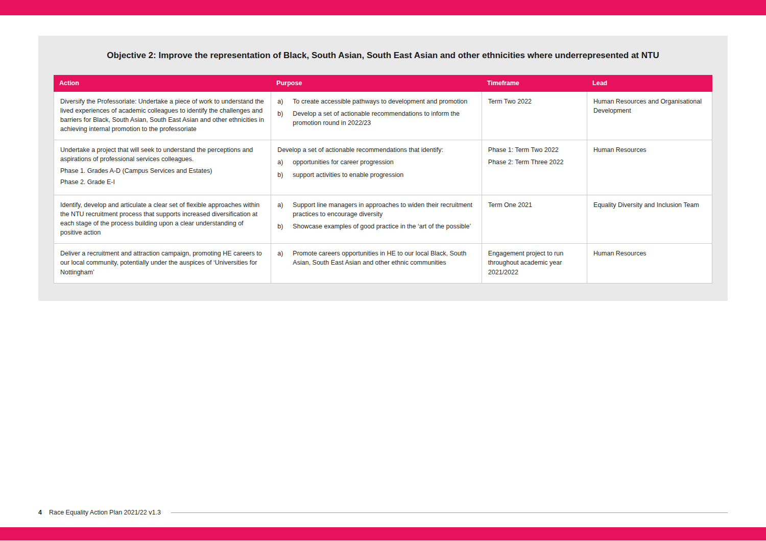Objective 2: Improve the representation of Black, South Asian, South East Asian and other ethnicities where underrepresented at NTU
| Action | Purpose | Timeframe | Lead |
| --- | --- | --- | --- |
| Diversify the Professoriate: Undertake a piece of work to understand the lived experiences of academic colleagues to identify the challenges and barriers for Black, South Asian, South East Asian and other ethnicities in achieving internal promotion to the professoriate | To create accessible pathways to development and promotion Develop a set of actionable recommendations to inform the promotion round in 2022/23 | Term Two 2022 | Human Resources and Organisational Development |
| Undertake a project that will seek to understand the perceptions and aspirations of professional services colleagues. Phase 1. Grades A-D (Campus Services and Estates) Phase 2. Grade E-I | Develop a set of actionable recommendations that identify: opportunities for career progression support activities to enable progression | Phase 1: Term Two 2022 Phase 2: Term Three 2022 | Human Resources |
| Identify, develop and articulate a clear set of flexible approaches within the NTU recruitment process that supports increased diversification at each stage of the process building upon a clear understanding of positive action | Support line managers in approaches to widen their recruitment practices to encourage diversity Showcase examples of good practice in the ‘art of the possible’ | Term One 2021 | Equality Diversity and Inclusion Team |
| Deliver a recruitment and attraction campaign, promoting HE careers to our local community, potentially under the auspices of ‘Universities for Nottingham’ | Promote careers opportunities in HE to our local Black, South Asian, South East Asian and other ethnic communities | Engagement project to run throughout academic year 2021/2022 | Human Resources |
4 Race Equality Action Plan 2021/22 v1.3